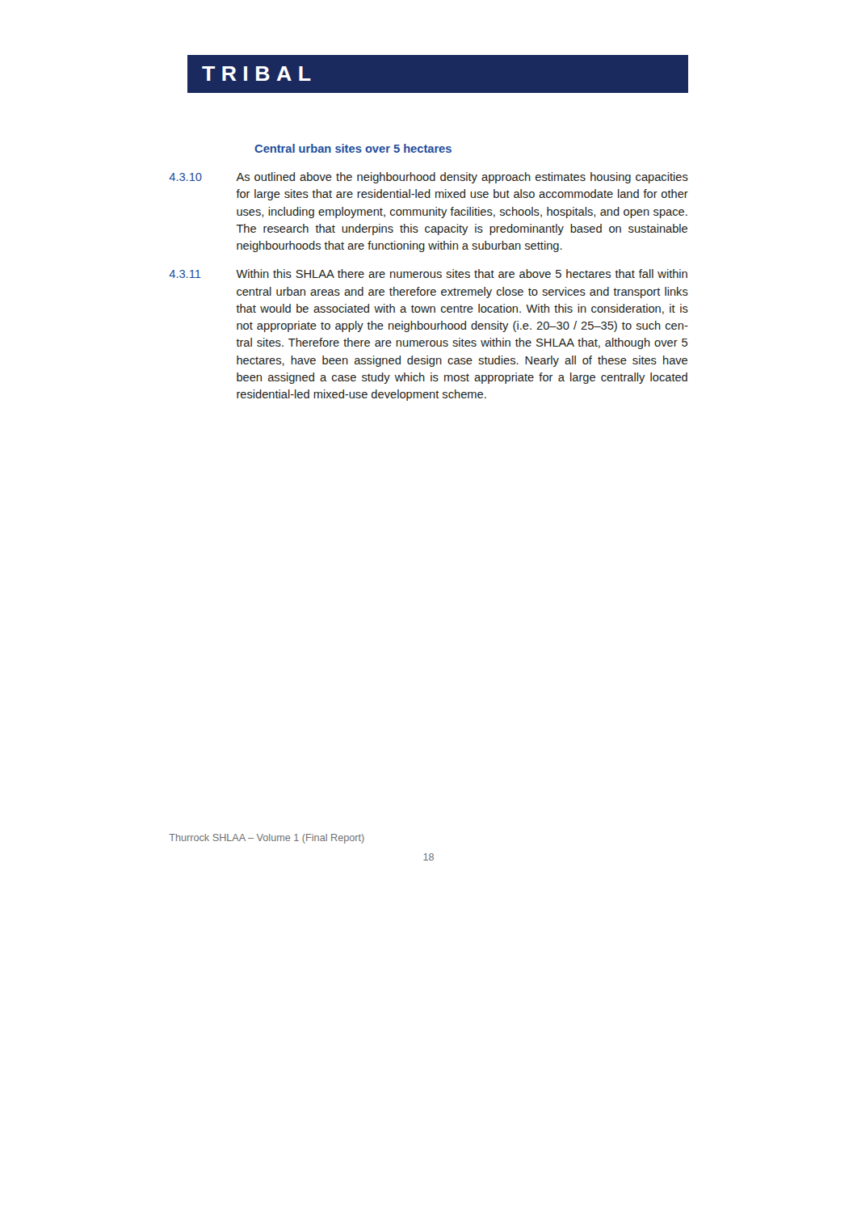TRIBAL
Central urban sites over 5 hectares
4.3.10
As outlined above the neighbourhood density approach estimates housing capacities for large sites that are residential-led mixed use but also accommodate land for other uses, including employment, community facilities, schools, hospitals, and open space. The research that underpins this capacity is predominantly based on sustainable neighbourhoods that are functioning within a suburban setting.
4.3.11
Within this SHLAA there are numerous sites that are above 5 hectares that fall within central urban areas and are therefore extremely close to services and transport links that would be associated with a town centre location. With this in consideration, it is not appropriate to apply the neighbourhood density (i.e. 20–30 / 25–35) to such central sites. Therefore there are numerous sites within the SHLAA that, although over 5 hectares, have been assigned design case studies. Nearly all of these sites have been assigned a case study which is most appropriate for a large centrally located residential-led mixed-use development scheme.
Thurrock SHLAA – Volume 1 (Final Report)
18